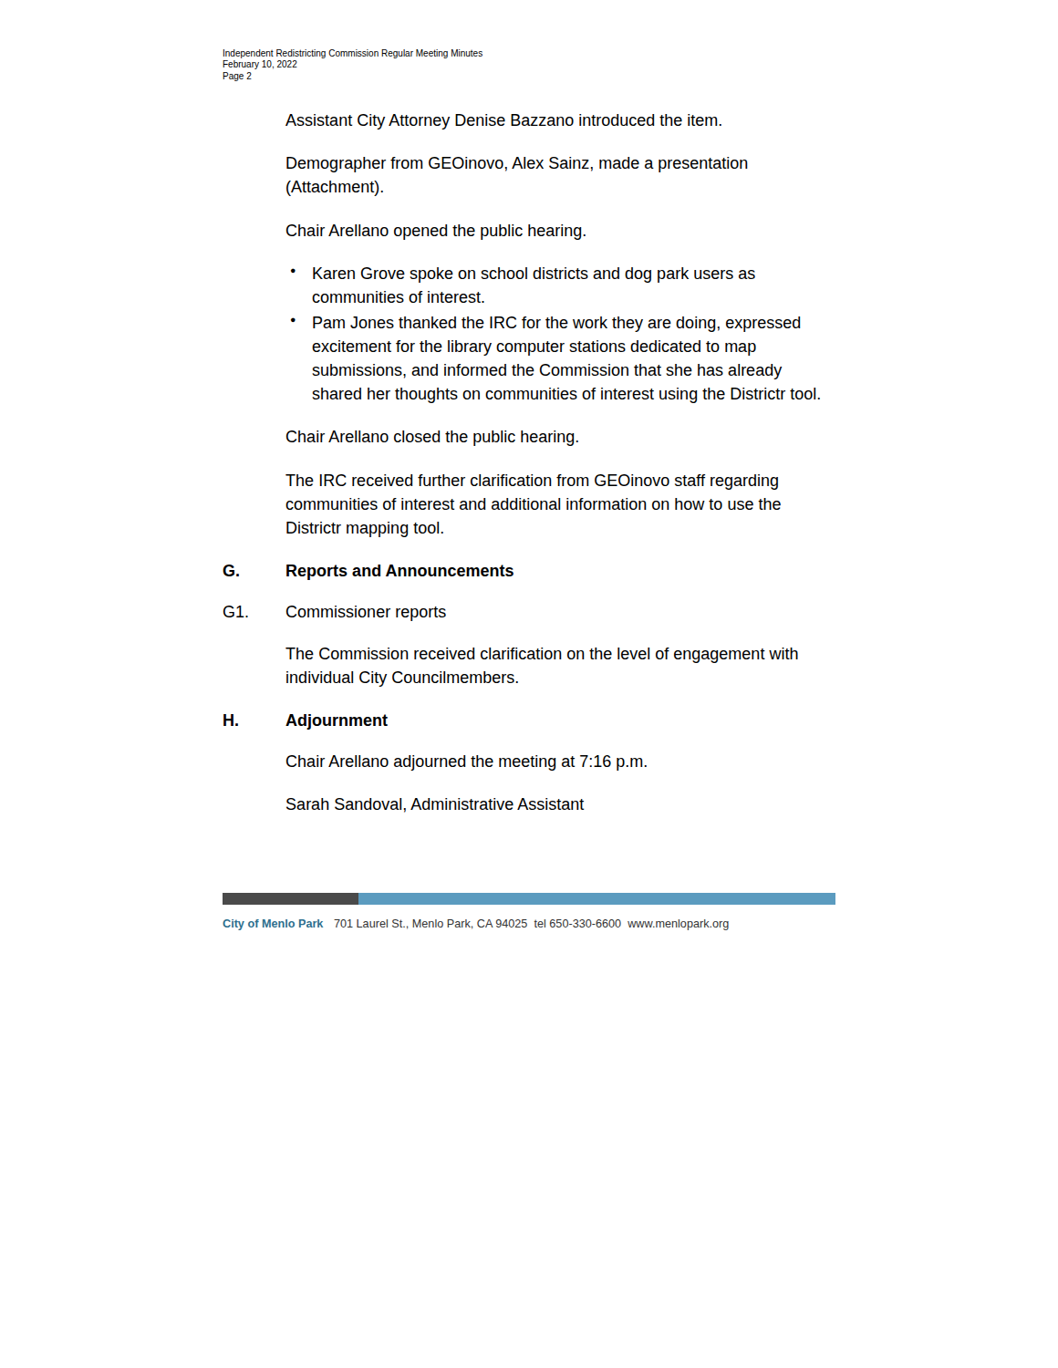Independent Redistricting Commission Regular Meeting Minutes
February 10, 2022
Page 2
Assistant City Attorney Denise Bazzano introduced the item.
Demographer from GEOinovo, Alex Sainz, made a presentation (Attachment).
Chair Arellano opened the public hearing.
Karen Grove spoke on school districts and dog park users as communities of interest.
Pam Jones thanked the IRC for the work they are doing, expressed excitement for the library computer stations dedicated to map submissions, and informed the Commission that she has already shared her thoughts on communities of interest using the Districtr tool.
Chair Arellano closed the public hearing.
The IRC received further clarification from GEOinovo staff regarding communities of interest and additional information on how to use the Districtr mapping tool.
G.
Reports and Announcements
G1.
Commissioner reports
The Commission received clarification on the level of engagement with individual City Councilmembers.
H.
Adjournment
Chair Arellano adjourned the meeting at 7:16 p.m.
Sarah Sandoval, Administrative Assistant
City of Menlo Park 701 Laurel St., Menlo Park, CA 94025 tel 650-330-6600 www.menlopark.org